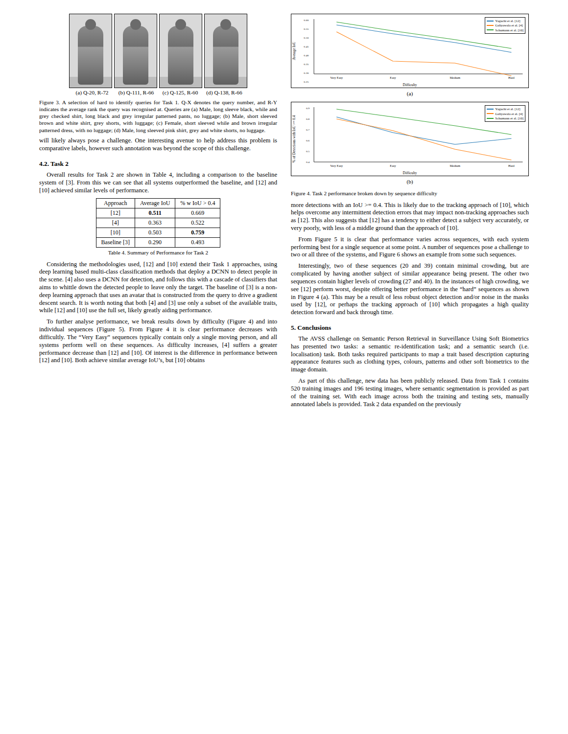(a) Q-20, R-72
(b) Q-111, R-66
(c) Q-125, R-60
(d) Q-138, R-66
Figure 3. A selection of hard to identify queries for Task 1. Q-X denotes the query number, and R-Y indicates the average rank the query was recognised at. Queries are (a) Male, long sleeve black, while and grey checked shirt, long black and grey irregular patterned pants, no luggage; (b) Male, short sleeved brown and white shirt, grey shorts, with luggage; (c) Female, short sleeved while and brown irregular patterned dress, with no luggage; (d) Male, long sleeved pink shirt, grey and white shorts, no luggage.
will likely always pose a challenge. One interesting avenue to help address this problem is comparative labels, however such annotation was beyond the scope of this challenge.
4.2. Task 2
Overall results for Task 2 are shown in Table 4, including a comparison to the baseline system of [3]. From this we can see that all systems outperformed the baseline, and [12] and [10] achieved similar levels of performance.
| Approach | Average IoU | % w IoU > 0.4 |
| --- | --- | --- |
| [12] | 0.511 | 0.669 |
| [4] | 0.363 | 0.522 |
| [10] | 0.503 | 0.759 |
| Baseline [3] | 0.290 | 0.493 |
Table 4. Summary of Performance for Task 2
Considering the methodologies used, [12] and [10] extend their Task 1 approaches, using deep learning based multi-class classification methods that deploy a DCNN to detect people in the scene. [4] also uses a DCNN for detection, and follows this with a cascade of classifiers that aims to whittle down the detected people to leave only the target. The baseline of [3] is a non-deep learning approach that uses an avatar that is constructed from the query to drive a gradient descent search. It is worth noting that both [4] and [3] use only a subset of the available traits, while [12] and [10] use the full set, likely greatly aiding performance.
To further analyse performance, we break results down by difficulty (Figure 4) and into individual sequences (Figure 5). From Figure 4 it is clear performance decreases with difficultly. The “Very Easy” sequences typically contain only a single moving person, and all systems perform well on these sequences. As difficulty increases, [4] suffers a greater performance decrease than [12] and [10]. Of interest is the difference in performance between [12] and [10]. Both achieve similar average IoU’s, but [10] obtains
Average IoU
0.60 0.55 0.50 0.45 0.40 0.35 0.30 0.25 Very Easy Easy Medium Hard
Yaguchi et al. [12]
Galiyawala et al. [4]
Schumann et al. [10]
Difficulty
(a)
% of Detections with IoU >= 0.4
0.9 0.8 0.7 0.6 0.5 0.4 Very Easy Easy Medium Hard
Yaguchi et al. [12]
Galiyawala et al. [4]
Schumann et al. [10]
Difficulty
(b)
Figure 4. Task 2 performance broken down by sequence difficulty
more detections with an IoU >= 0.4. This is likely due to the tracking approach of [10], which helps overcome any intermittent detection errors that may impact non-tracking approaches such as [12]. This also suggests that [12] has a tendency to either detect a subject very accurately, or very poorly, with less of a middle ground than the approach of [10].
From Figure 5 it is clear that performance varies across sequences, with each system performing best for a single sequence at some point. A number of sequences pose a challenge to two or all three of the systems, and Figure 6 shows an example from some such sequences.
Interestingly, two of these sequences (20 and 39) contain minimal crowding, but are complicated by having another subject of similar appearance being present. The other two sequences contain higher levels of crowding (27 and 40). In the instances of high crowding, we see [12] perform worst, despite offering better performance in the “hard” sequences as shown in Figure 4 (a). This may be a result of less robust object detection and/or noise in the masks used by [12], or perhaps the tracking approach of [10] which propagates a high quality detection forward and back through time.
5. Conclusions
The AVSS challenge on Semantic Person Retrieval in Surveillance Using Soft Biometrics has presented two tasks: a semantic re-identification task; and a semantic search (i.e. localisation) task. Both tasks required participants to map a trait based description capturing appearance features such as clothing types, colours, patterns and other soft biometrics to the image domain.
As part of this challenge, new data has been publicly released. Data from Task 1 contains 520 training images and 196 testing images, where semantic segmentation is provided as part of the training set. With each image across both the training and testing sets, manually annotated labels is provided. Task 2 data expanded on the previously